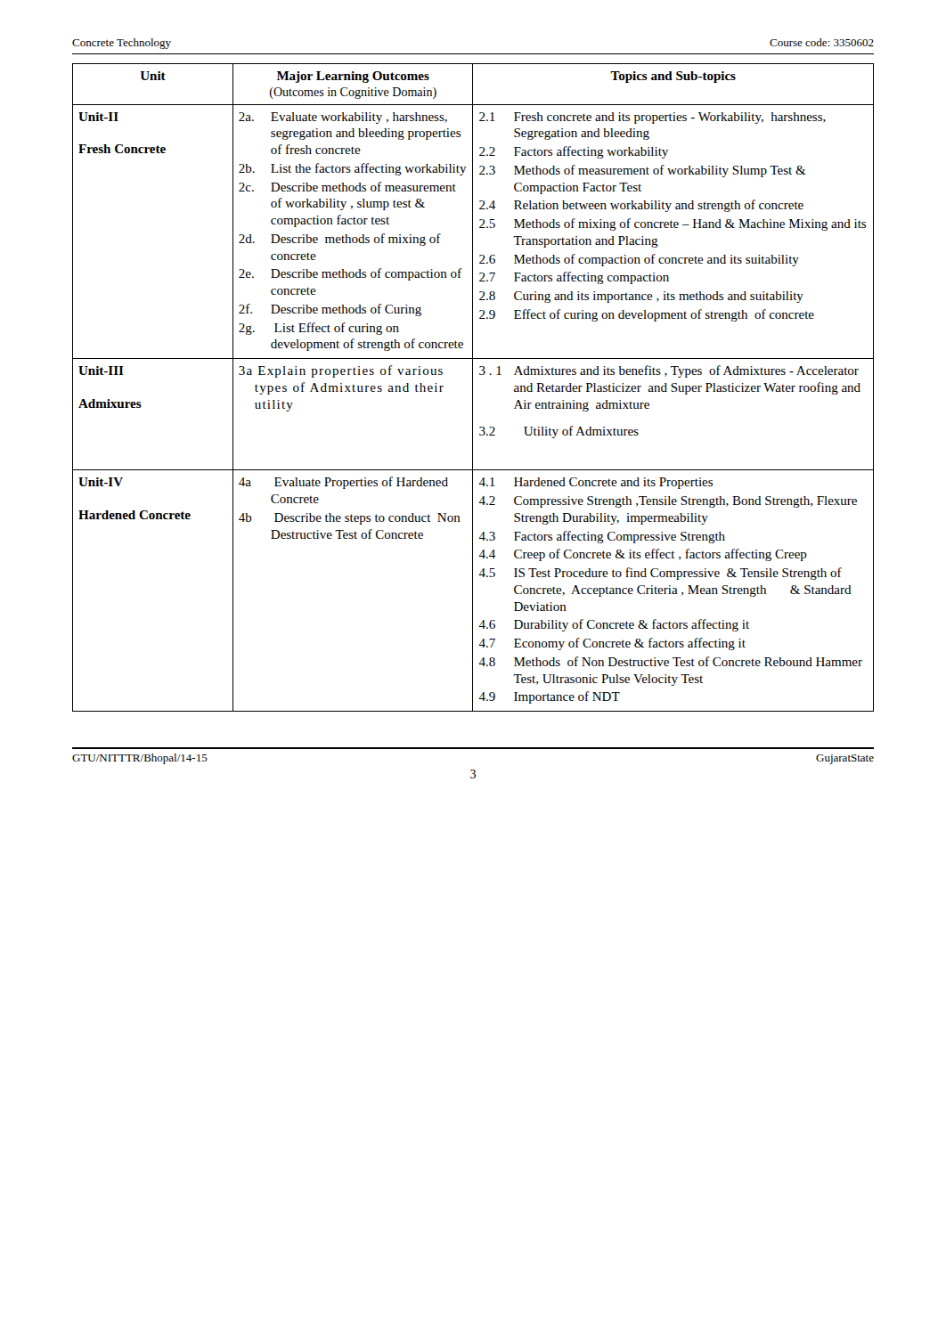Concrete Technology
Course code: 3350602
| Unit | Major Learning Outcomes (Outcomes in Cognitive Domain) | Topics and Sub-topics |
| --- | --- | --- |
| Unit-II Fresh Concrete | 2a. Evaluate workability , harshness, segregation and bleeding properties of fresh concrete 2b. List the factors affecting workability 2c. Describe methods of measurement of workability , slump test & compaction factor test 2d. Describe methods of mixing of concrete 2e. Describe methods of compaction of concrete 2f. Describe methods of Curing 2g. List Effect of curing on development of strength of concrete | 2.1 Fresh concrete and its properties - Workability, harshness, Segregation and bleeding 2.2 Factors affecting workability 2.3 Methods of measurement of workability Slump Test & Compaction Factor Test 2.4 Relation between workability and strength of concrete 2.5 Methods of mixing of concrete – Hand & Machine Mixing and its Transportation and Placing 2.6 Methods of compaction of concrete and its suitability 2.7 Factors affecting compaction 2.8 Curing and its importance , its methods and suitability 2.9 Effect of curing on development of strength of concrete |
| Unit-III Admixures | 3a Explain properties of various types of Admixtures and their utility | 3 . 1 Admixtures and its benefits , Types of Admixtures - Accelerator and Retarder Plasticizer and Super Plasticizer Water roofing and Air entraining admixture 3.2 Utility of Admixtures |
| Unit-IV Hardened Concrete | 4a Evaluate Properties of Hardened Concrete 4b Describe the steps to conduct Non Destructive Test of Concrete | 4.1 Hardened Concrete and its Properties 4.2 Compressive Strength ,Tensile Strength, Bond Strength, Flexure Strength Durability, impermeability 4.3 Factors affecting Compressive Strength 4.4 Creep of Concrete & its effect , factors affecting Creep 4.5 IS Test Procedure to find Compressive & Tensile Strength of Concrete, Acceptance Criteria , Mean Strength & Standard Deviation 4.6 Durability of Concrete & factors affecting it 4.7 Economy of Concrete & factors affecting it 4.8 Methods of Non Destructive Test of Concrete Rebound Hammer Test, Ultrasonic Pulse Velocity Test 4.9 Importance of NDT |
GTU/NITTTR/Bhopal/14-15
GujaratState
3